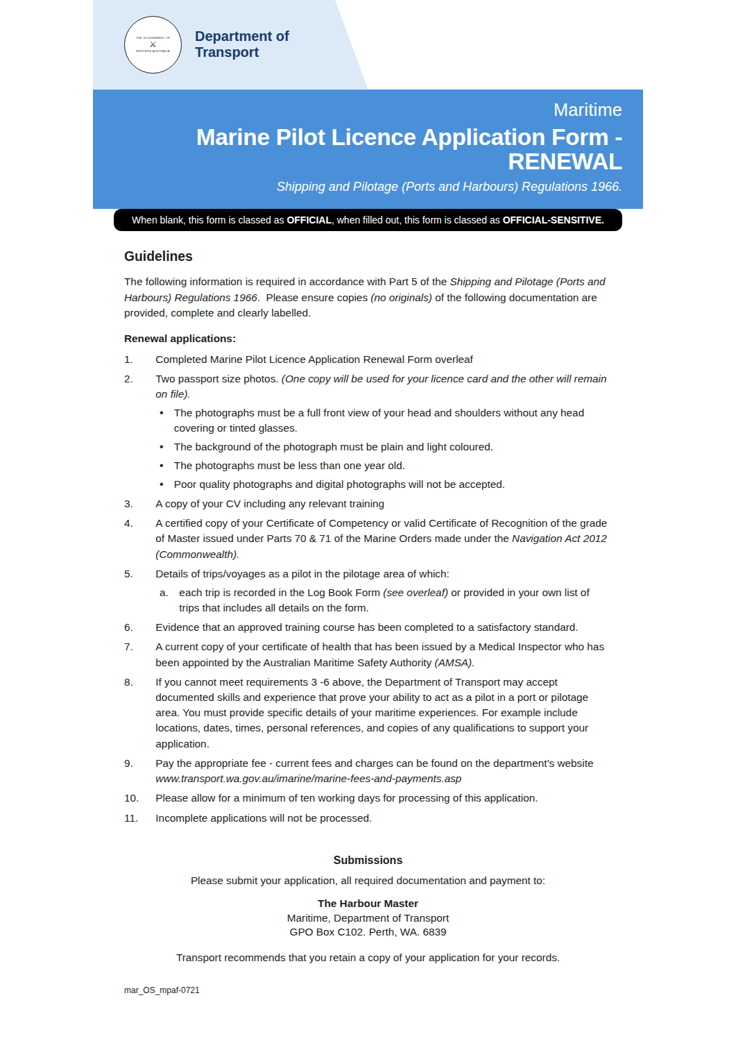THE GOVERNMENT OF
⚔
WESTERN AUSTRALIA
Department of
Transport
Maritime
Marine Pilot Licence Application Form - RENEWAL
Shipping and Pilotage (Ports and Harbours) Regulations 1966.
When blank, this form is classed as OFFICIAL, when filled out, this form is classed as OFFICIAL-SENSITIVE.
Guidelines
The following information is required in accordance with Part 5 of the Shipping and Pilotage (Ports and Harbours) Regulations 1966. Please ensure copies (no originals) of the following documentation are provided, complete and clearly labelled.
Renewal applications:
Completed Marine Pilot Licence Application Renewal Form overleaf
Two passport size photos. (One copy will be used for your licence card and the other will remain on file).
The photographs must be a full front view of your head and shoulders without any head covering or tinted glasses.
The background of the photograph must be plain and light coloured.
The photographs must be less than one year old.
Poor quality photographs and digital photographs will not be accepted.
A copy of your CV including any relevant training
A certified copy of your Certificate of Competency or valid Certificate of Recognition of the grade of Master issued under Parts 70 & 71 of the Marine Orders made under the Navigation Act 2012 (Commonwealth).
Details of trips/voyages as a pilot in the pilotage area of which:
each trip is recorded in the Log Book Form (see overleaf) or provided in your own list of trips that includes all details on the form.
Evidence that an approved training course has been completed to a satisfactory standard.
A current copy of your certificate of health that has been issued by a Medical Inspector who has been appointed by the Australian Maritime Safety Authority (AMSA).
If you cannot meet requirements 3 -6 above, the Department of Transport may accept documented skills and experience that prove your ability to act as a pilot in a port or pilotage area. You must provide specific details of your maritime experiences. For example include locations, dates, times, personal references, and copies of any qualifications to support your application.
Pay the appropriate fee - current fees and charges can be found on the department’s website
www.transport.wa.gov.au/imarine/marine-fees-and-payments.asp
Please allow for a minimum of ten working days for processing of this application.
Incomplete applications will not be processed.
Submissions
Please submit your application, all required documentation and payment to:
The Harbour Master
Maritime, Department of Transport
GPO Box C102. Perth, WA. 6839
Transport recommends that you retain a copy of your application for your records.
mar_OS_mpaf-0721